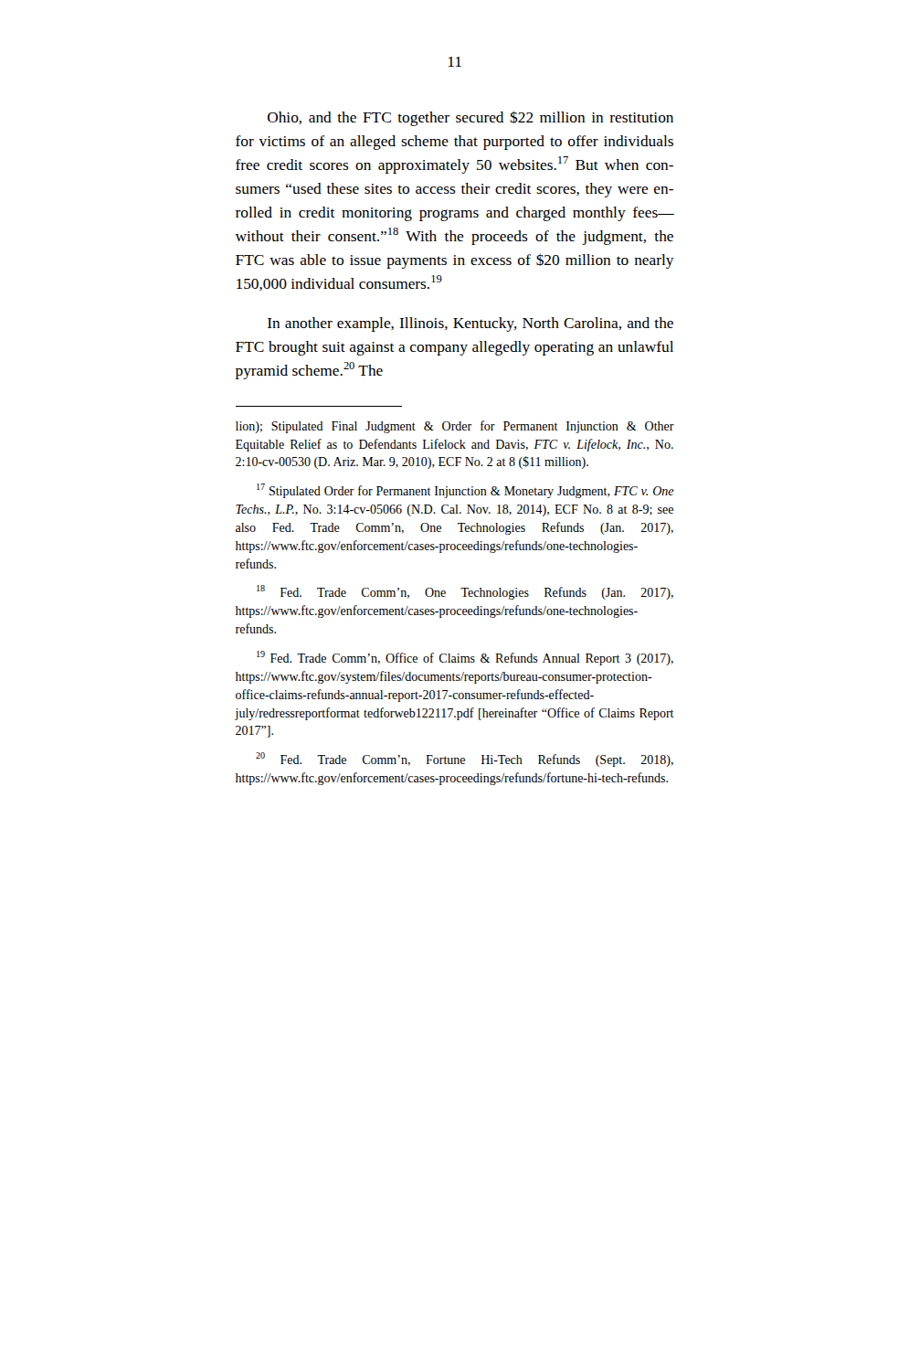11
Ohio, and the FTC together secured $22 million in restitution for victims of an alleged scheme that purported to offer individuals free credit scores on approximately 50 websites.17 But when consumers “used these sites to access their credit scores, they were enrolled in credit monitoring programs and charged monthly fees—without their consent.”18 With the proceeds of the judgment, the FTC was able to issue payments in excess of $20 million to nearly 150,000 individual consumers.19
In another example, Illinois, Kentucky, North Carolina, and the FTC brought suit against a company allegedly operating an unlawful pyramid scheme.20 The
lion); Stipulated Final Judgment & Order for Permanent Injunction & Other Equitable Relief as to Defendants Lifelock and Davis, FTC v. Lifelock, Inc., No. 2:10-cv-00530 (D. Ariz. Mar. 9, 2010), ECF No. 2 at 8 ($11 million).
17 Stipulated Order for Permanent Injunction & Monetary Judgment, FTC v. One Techs., L.P., No. 3:14-cv-05066 (N.D. Cal. Nov. 18, 2014), ECF No. 8 at 8-9; see also Fed. Trade Comm’n, One Technologies Refunds (Jan. 2017), https://www.ftc.gov/enforcement/cases-proceedings/refunds/one-technologies-refunds.
18 Fed. Trade Comm’n, One Technologies Refunds (Jan. 2017), https://www.ftc.gov/enforcement/cases-proceedings/refunds/one-technologies-refunds.
19 Fed. Trade Comm’n, Office of Claims & Refunds Annual Report 3 (2017), https://www.ftc.gov/system/files/documents/reports/bureau-consumer-protection-office-claims-refunds-annual-report-2017-consumer-refunds-effected-july/redressreportformat tedforweb122117.pdf [hereinafter “Office of Claims Report 2017”].
20 Fed. Trade Comm’n, Fortune Hi-Tech Refunds (Sept. 2018), https://www.ftc.gov/enforcement/cases-proceedings/refunds/fortune-hi-tech-refunds.